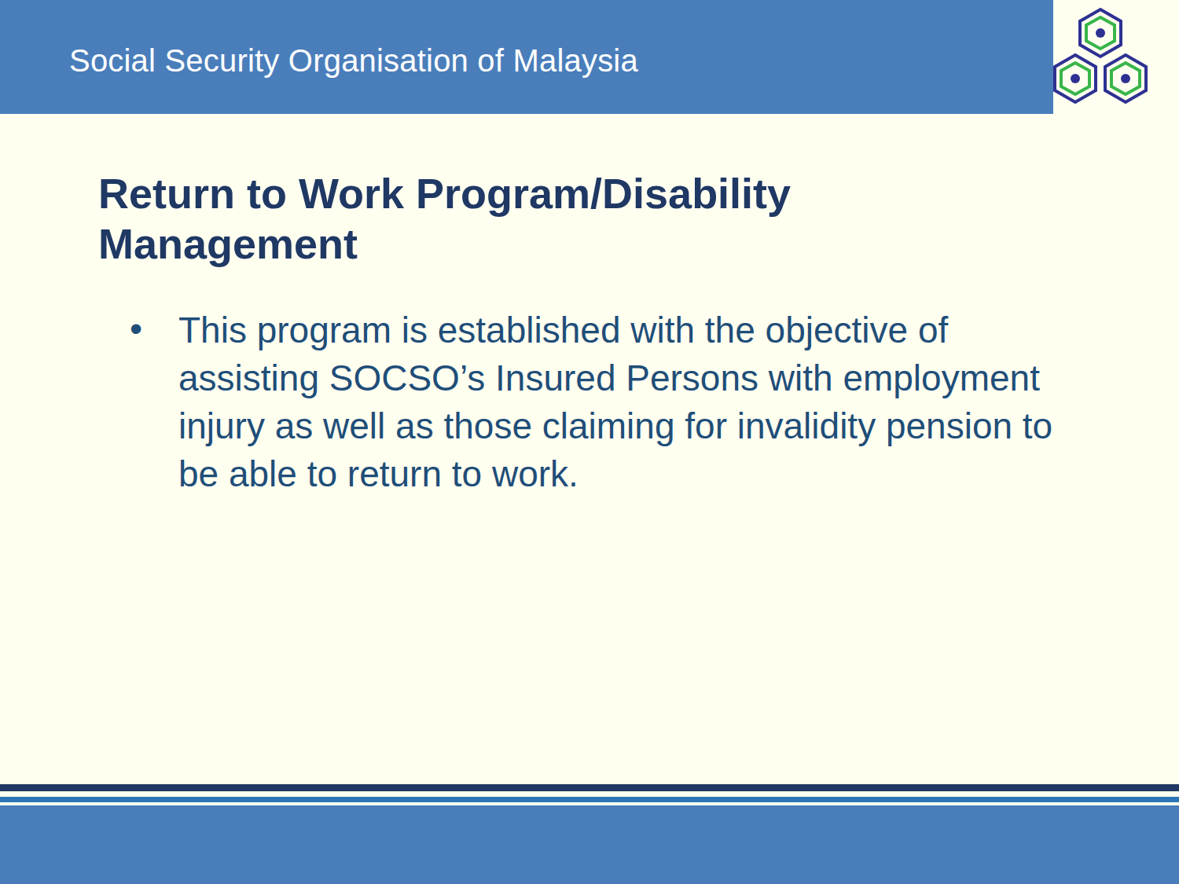Social Security Organisation of Malaysia
Return to Work Program/Disability Management
This program is established with the objective of assisting SOCSO’s Insured Persons with employment injury as well as those claiming for invalidity pension to be able to return to work.